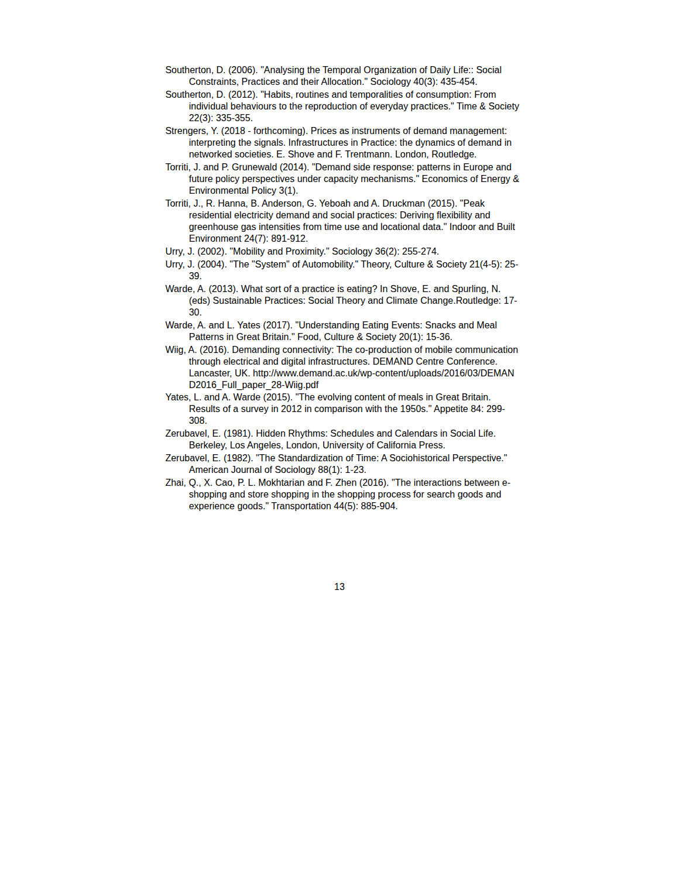Southerton, D. (2006). "Analysing the Temporal Organization of Daily Life:: Social Constraints, Practices and their Allocation." Sociology 40(3): 435-454.
Southerton, D. (2012). "Habits, routines and temporalities of consumption: From individual behaviours to the reproduction of everyday practices." Time & Society 22(3): 335-355.
Strengers, Y. (2018 - forthcoming). Prices as instruments of demand management: interpreting the signals. Infrastructures in Practice: the dynamics of demand in networked societies. E. Shove and F. Trentmann. London, Routledge.
Torriti, J. and P. Grunewald (2014). "Demand side response: patterns in Europe and future policy perspectives under capacity mechanisms." Economics of Energy & Environmental Policy 3(1).
Torriti, J., R. Hanna, B. Anderson, G. Yeboah and A. Druckman (2015). "Peak residential electricity demand and social practices: Deriving flexibility and greenhouse gas intensities from time use and locational data." Indoor and Built Environment 24(7): 891-912.
Urry, J. (2002). "Mobility and Proximity." Sociology 36(2): 255-274.
Urry, J. (2004). "The "System" of Automobility." Theory, Culture & Society 21(4-5): 25-39.
Warde, A. (2013). What sort of a practice is eating? In Shove, E. and Spurling, N. (eds) Sustainable Practices: Social Theory and Climate Change.Routledge: 17-30.
Warde, A. and L. Yates (2017). "Understanding Eating Events: Snacks and Meal Patterns in Great Britain." Food, Culture & Society 20(1): 15-36.
Wiig, A. (2016). Demanding connectivity: The co-production of mobile communication through electrical and digital infrastructures. DEMAND Centre Conference. Lancaster, UK. http://www.demand.ac.uk/wp-content/uploads/2016/03/DEMAND2016_Full_paper_28-Wiig.pdf
Yates, L. and A. Warde (2015). "The evolving content of meals in Great Britain. Results of a survey in 2012 in comparison with the 1950s." Appetite 84: 299-308.
Zerubavel, E. (1981). Hidden Rhythms: Schedules and Calendars in Social Life. Berkeley, Los Angeles, London, University of California Press.
Zerubavel, E. (1982). "The Standardization of Time: A Sociohistorical Perspective." American Journal of Sociology 88(1): 1-23.
Zhai, Q., X. Cao, P. L. Mokhtarian and F. Zhen (2016). "The interactions between e-shopping and store shopping in the shopping process for search goods and experience goods." Transportation 44(5): 885-904.
13